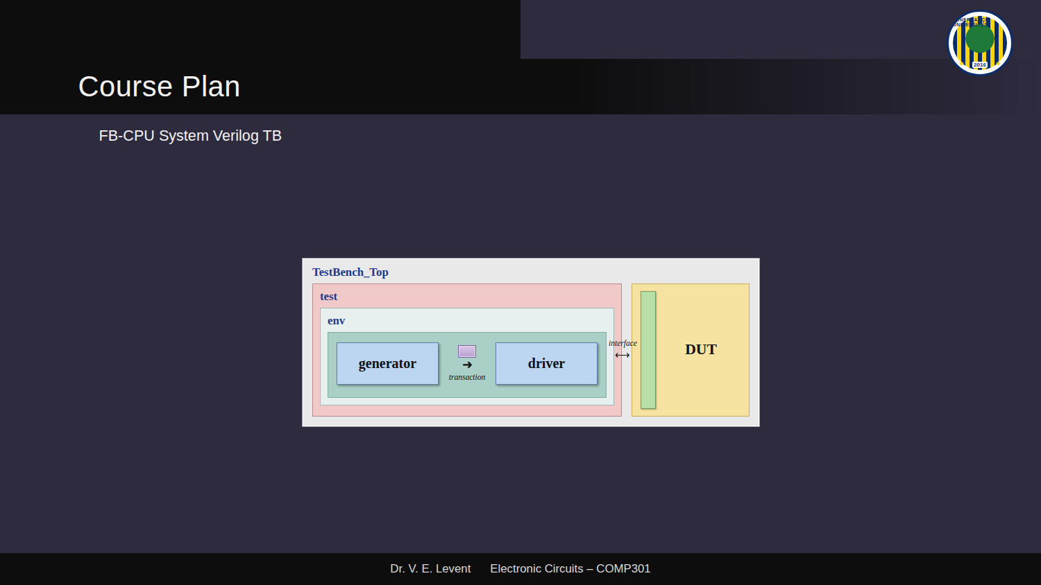Course Plan
Fenerbahçe Üniversitesi
2016
FB-CPU System Verilog TB
TestBench_Top
test
env
generator
➜
transaction
driver
interface
⟷
DUT
Dr. V. E. Levent Electronic Circuits – COMP301